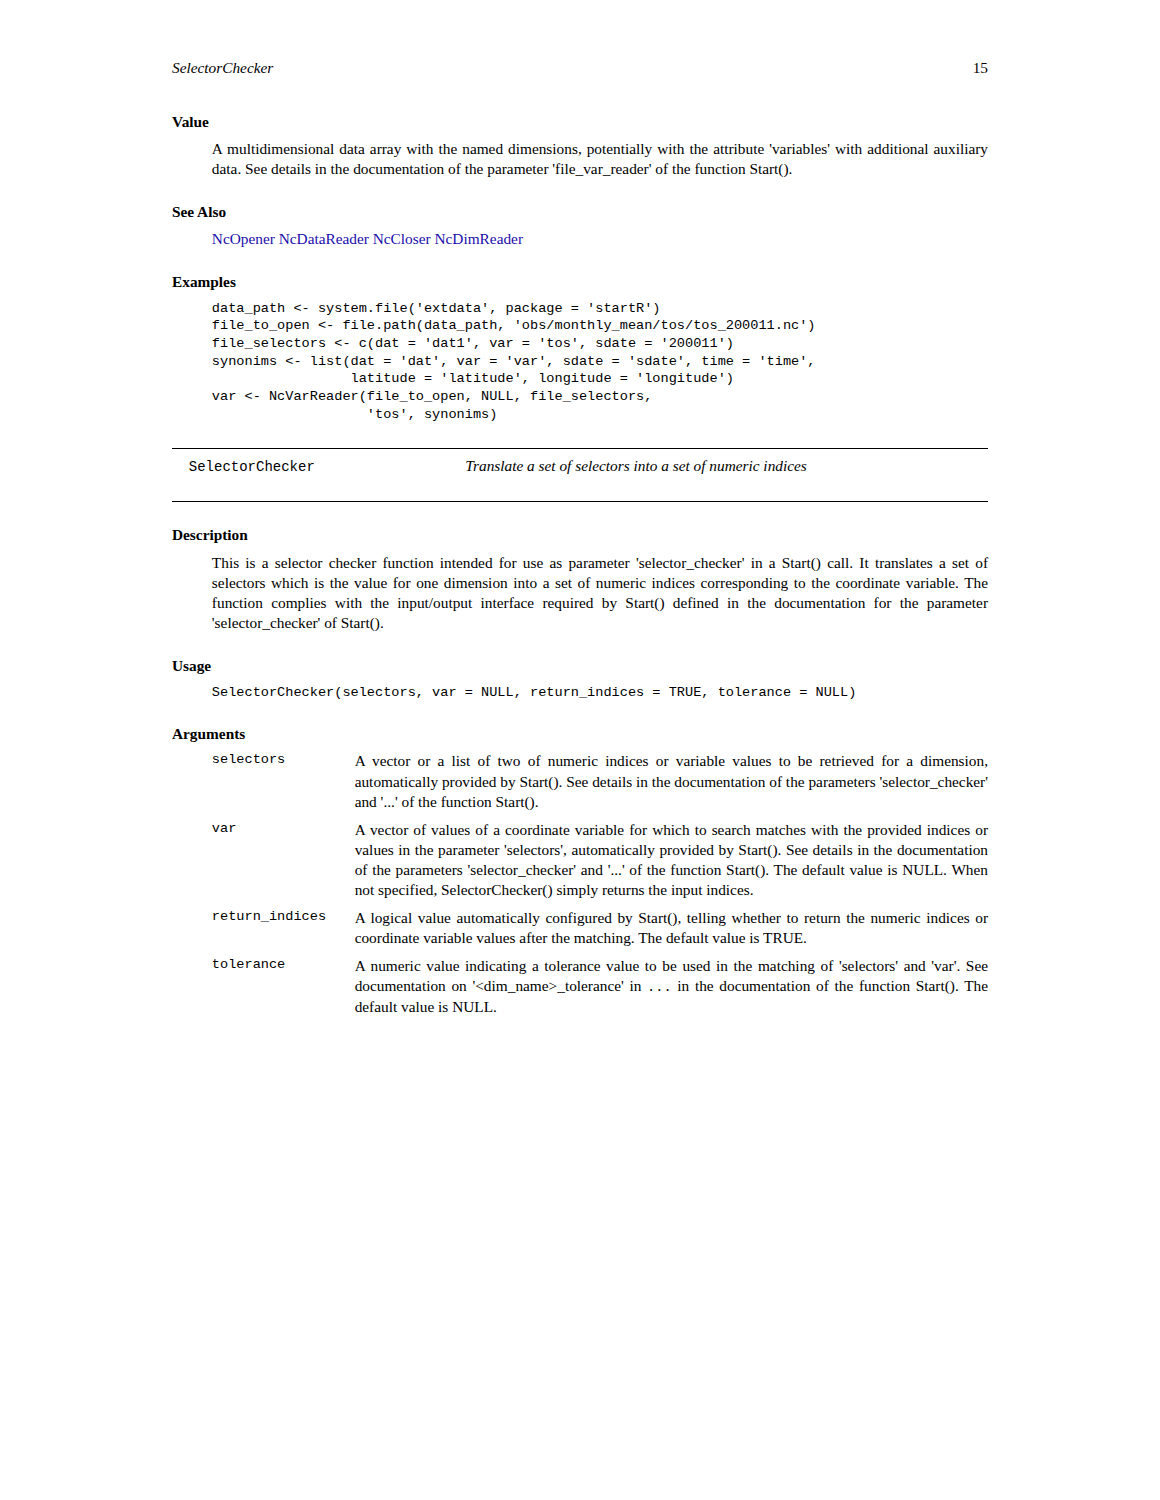SelectorChecker 15
Value
A multidimensional data array with the named dimensions, potentially with the attribute 'variables' with additional auxiliary data. See details in the documentation of the parameter 'file_var_reader' of the function Start().
See Also
NcOpener NcDataReader NcCloser NcDimReader
Examples
data_path <- system.file('extdata', package = 'startR')
file_to_open <- file.path(data_path, 'obs/monthly_mean/tos/tos_200011.nc')
file_selectors <- c(dat = 'dat1', var = 'tos', sdate = '200011')
synonims <- list(dat = 'dat', var = 'var', sdate = 'sdate', time = 'time',
                 latitude = 'latitude', longitude = 'longitude')
var <- NcVarReader(file_to_open, NULL, file_selectors,
                   'tos', synonims)
SelectorChecker Translate a set of selectors into a set of numeric indices
Description
This is a selector checker function intended for use as parameter 'selector_checker' in a Start() call. It translates a set of selectors which is the value for one dimension into a set of numeric indices corresponding to the coordinate variable. The function complies with the input/output interface required by Start() defined in the documentation for the parameter 'selector_checker' of Start().
Usage
SelectorChecker(selectors, var = NULL, return_indices = TRUE, tolerance = NULL)
Arguments
selectors
A vector or a list of two of numeric indices or variable values to be retrieved for a dimension, automatically provided by Start(). See details in the documentation of the parameters 'selector_checker' and '...' of the function Start().
var
A vector of values of a coordinate variable for which to search matches with the provided indices or values in the parameter 'selectors', automatically provided by Start(). See details in the documentation of the parameters 'selector_checker' and '...' of the function Start(). The default value is NULL. When not specified, SelectorChecker() simply returns the input indices.
return_indices
A logical value automatically configured by Start(), telling whether to return the numeric indices or coordinate variable values after the matching. The default value is TRUE.
tolerance
A numeric value indicating a tolerance value to be used in the matching of 'selectors' and 'var'. See documentation on '<dim_name>_tolerance' in ... in the documentation of the function Start(). The default value is NULL.